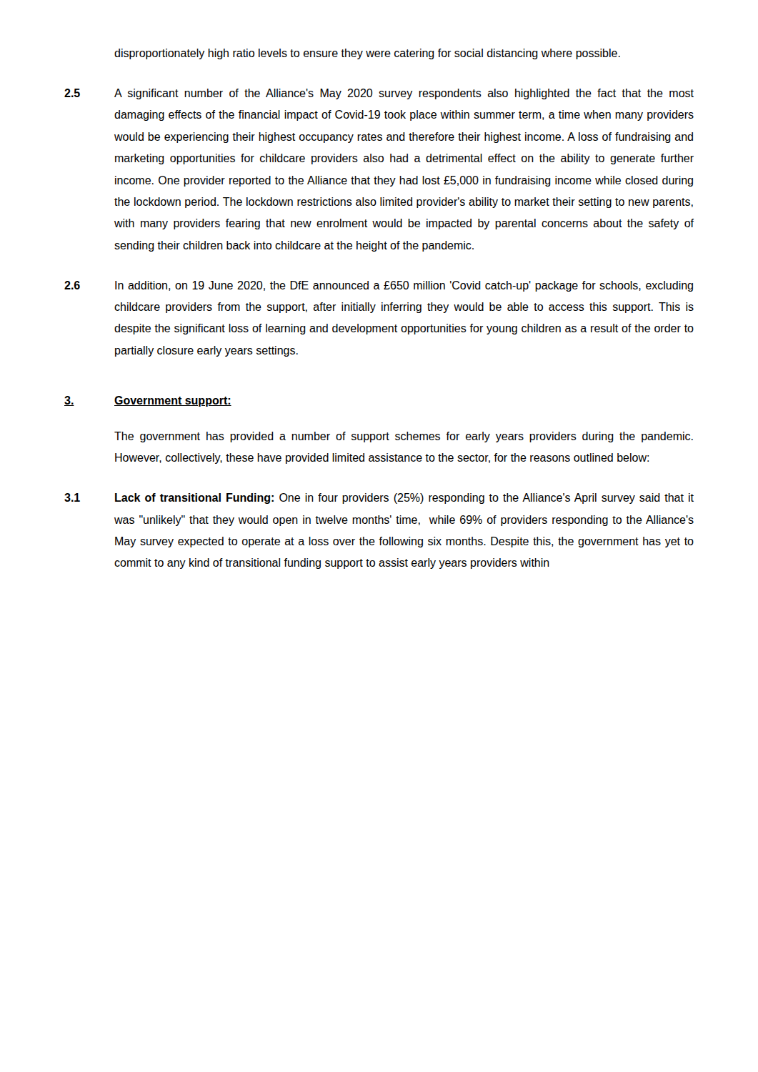disproportionately high ratio levels to ensure they were catering for social distancing where possible.
2.5
A significant number of the Alliance's May 2020 survey respondents also highlighted the fact that the most damaging effects of the financial impact of Covid-19 took place within summer term, a time when many providers would be experiencing their highest occupancy rates and therefore their highest income. A loss of fundraising and marketing opportunities for childcare providers also had a detrimental effect on the ability to generate further income. One provider reported to the Alliance that they had lost £5,000 in fundraising income while closed during the lockdown period. The lockdown restrictions also limited provider's ability to market their setting to new parents, with many providers fearing that new enrolment would be impacted by parental concerns about the safety of sending their children back into childcare at the height of the pandemic.
2.6
In addition, on 19 June 2020, the DfE announced a £650 million 'Covid catch-up' package for schools, excluding childcare providers from the support, after initially inferring they would be able to access this support. This is despite the significant loss of learning and development opportunities for young children as a result of the order to partially closure early years settings.
3. Government support:
The government has provided a number of support schemes for early years providers during the pandemic. However, collectively, these have provided limited assistance to the sector, for the reasons outlined below:
3.1
Lack of transitional Funding: One in four providers (25%) responding to the Alliance's April survey said that it was "unlikely" that they would open in twelve months' time, while 69% of providers responding to the Alliance's May survey expected to operate at a loss over the following six months. Despite this, the government has yet to commit to any kind of transitional funding support to assist early years providers within